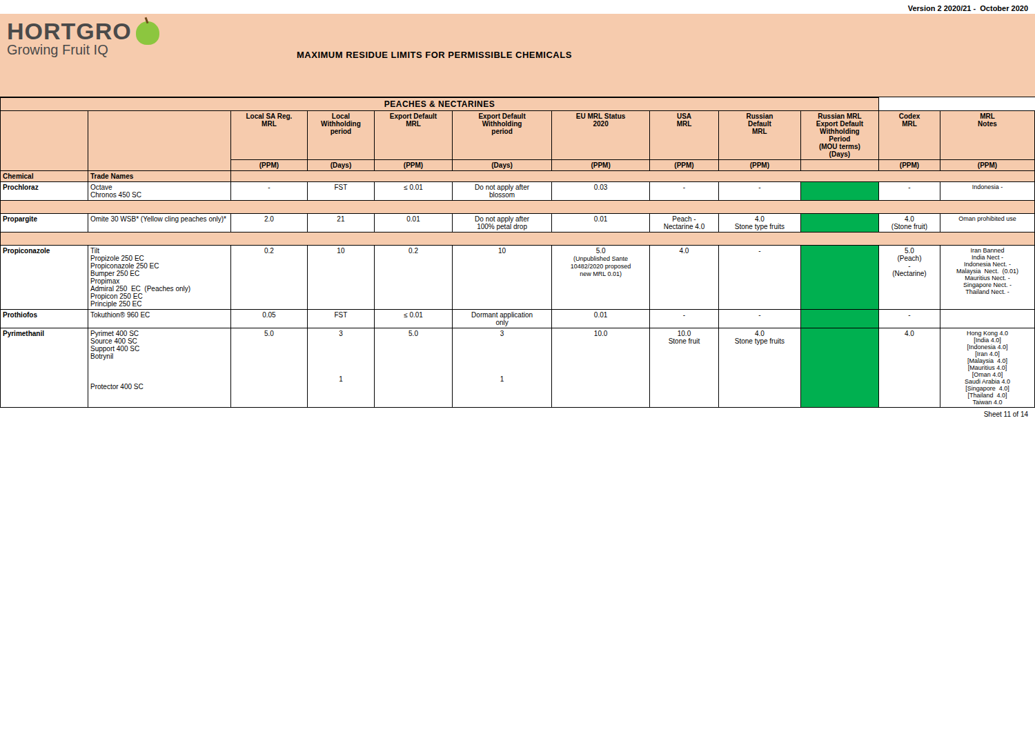Version 2 2020/21 - October 2020
HORTGRO
Growing Fruit IQ
MAXIMUM RESIDUE LIMITS FOR PERMISSIBLE CHEMICALS
| PEACHES & NECTARINES |
| --- |
| | | Local SA Reg. MRL | Local Withholding period | Export Default MRL | Export Default Withholding period | EU MRL Status 2020 | USA MRL | Russian Default MRL | Russian MRL Export Default Withholding Period (MOU terms) (Days) | Codex MRL | MRL Notes |
| (PPM) | (Days) | (PPM) | (Days) | (PPM) | (PPM) | (PPM) | | (PPM) | (PPM) |
| Chemical | Trade Names | |
| Prochloraz | Octave Chronos 450 SC | - | FST | ≤ 0.01 | Do not apply after blossom | 0.03 | - | - | | - | Indonesia - |
| Propargite | Omite 30 WSB* (Yellow cling peaches only)* | 2.0 | 21 | 0.01 | Do not apply after 100% petal drop | 0.01 | Peach - Nectarine 4.0 | 4.0 Stone type fruits | | 4.0 (Stone fruit) | Oman prohibited use |
| Propiconazole | Tilt Propizole 250 EC Propiconazole 250 EC Bumper 250 EC Propimax Admiral 250 EC (Peaches only) Propicon 250 EC Principle 250 EC | 0.2 | 10 | 0.2 | 10 | 5.0 (Unpublished Sante 10482/2020 proposed new MRL 0.01) | 4.0 | - | | 5.0 (Peach) - (Nectarine) | Iran Banned India Nect - Indonesia Nect. - Malaysia Nect. (0.01) Mauritius Nect. - Singapore Nect. - Thailand Nect. - |
| Prothiofos | Tokuthion® 960 EC | 0.05 | FST | ≤ 0.01 | Dormant application only | 0.01 | - | - | | - | |
| Pyrimethanil | Pyrimet 400 SC Source 400 SC Support 400 SC Botrynil Protector 400 SC | 5.0 | 3 1 | 5.0 | 3 1 | 10.0 | 10.0 Stone fruit | 4.0 Stone type fruits | | 4.0 | Hong Kong 4.0 [India 4.0] [Indonesia 4.0] [Iran 4.0] [Malaysia 4.0] [Mauritius 4.0] [Oman 4.0] Saudi Arabia 4.0 [Singapore 4.0] [Thailand 4.0] Taiwan 4.0 |
Sheet 11 of 14